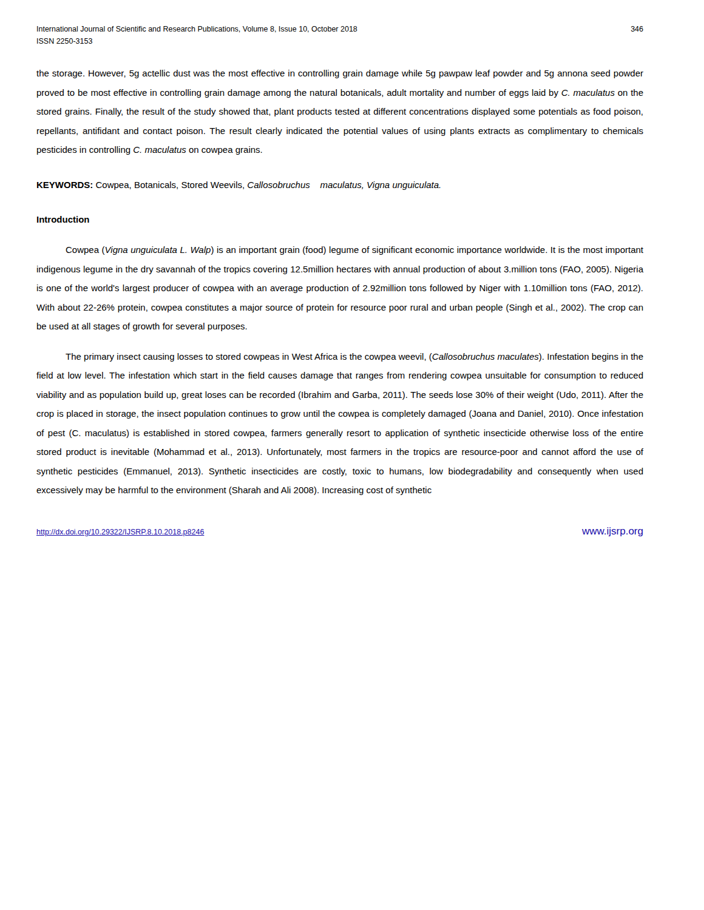International Journal of Scientific and Research Publications, Volume 8, Issue 10, October 2018 346
ISSN 2250-3153
the storage. However, 5g actellic dust was the most effective in controlling grain damage while 5g pawpaw leaf powder and 5g annona seed powder proved to be most effective in controlling grain damage among the natural botanicals, adult mortality and number of eggs laid by C. maculatus on the stored grains. Finally, the result of the study showed that, plant products tested at different concentrations displayed some potentials as food poison, repellants, antifidant and contact poison. The result clearly indicated the potential values of using plants extracts as complimentary to chemicals pesticides in controlling C. maculatus on cowpea grains.
KEYWORDS: Cowpea, Botanicals, Stored Weevils, Callosobruchus maculatus, Vigna unguiculata.
Introduction
Cowpea (Vigna unguiculata L. Walp) is an important grain (food) legume of significant economic importance worldwide. It is the most important indigenous legume in the dry savannah of the tropics covering 12.5million hectares with annual production of about 3.million tons (FAO, 2005). Nigeria is one of the world's largest producer of cowpea with an average production of 2.92million tons followed by Niger with 1.10million tons (FAO, 2012). With about 22-26% protein, cowpea constitutes a major source of protein for resource poor rural and urban people (Singh et al., 2002). The crop can be used at all stages of growth for several purposes.
The primary insect causing losses to stored cowpeas in West Africa is the cowpea weevil, (Callosobruchus maculates). Infestation begins in the field at low level. The infestation which start in the field causes damage that ranges from rendering cowpea unsuitable for consumption to reduced viability and as population build up, great loses can be recorded (Ibrahim and Garba, 2011). The seeds lose 30% of their weight (Udo, 2011). After the crop is placed in storage, the insect population continues to grow until the cowpea is completely damaged (Joana and Daniel, 2010). Once infestation of pest (C. maculatus) is established in stored cowpea, farmers generally resort to application of synthetic insecticide otherwise loss of the entire stored product is inevitable (Mohammad et al., 2013). Unfortunately, most farmers in the tropics are resource-poor and cannot afford the use of synthetic pesticides (Emmanuel, 2013). Synthetic insecticides are costly, toxic to humans, low biodegradability and consequently when used excessively may be harmful to the environment (Sharah and Ali 2008). Increasing cost of synthetic
http://dx.doi.org/10.29322/IJSRP.8.10.2018.p8246 www.ijsrp.org